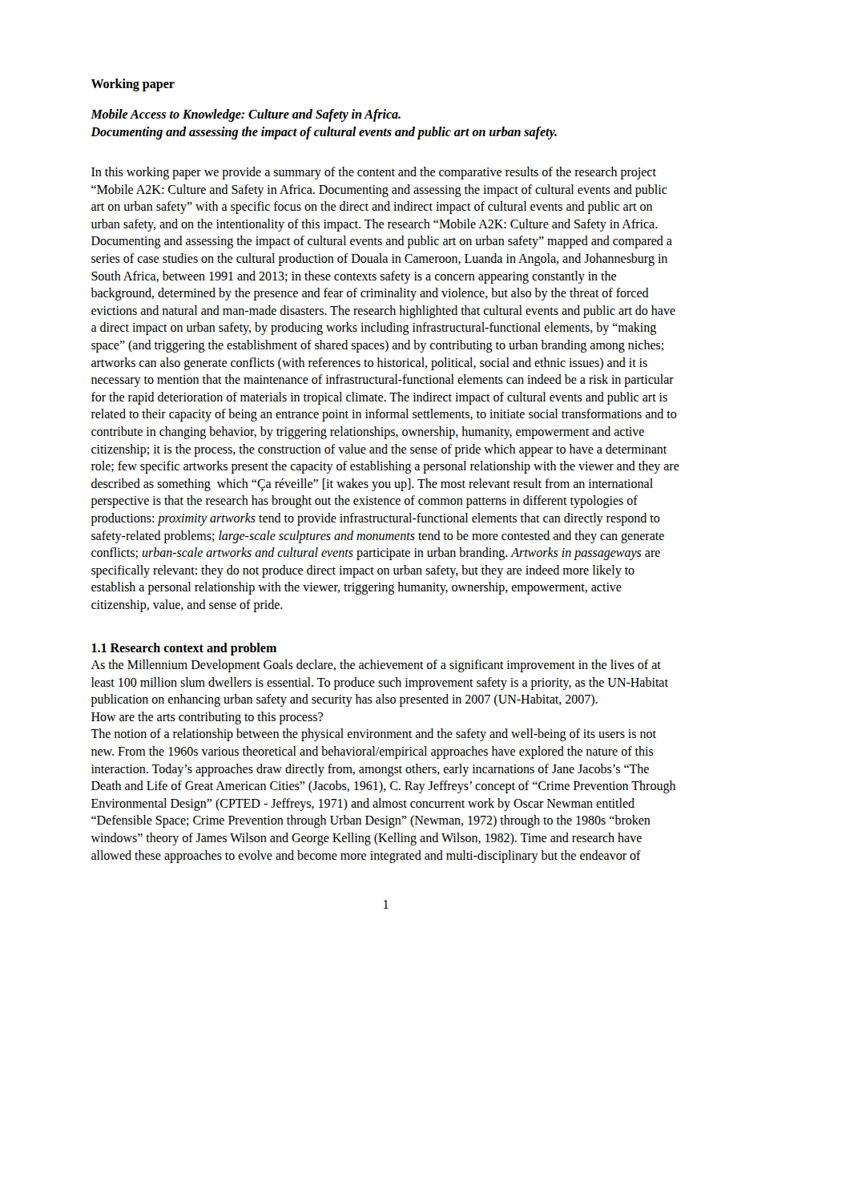Working paper
Mobile Access to Knowledge: Culture and Safety in Africa.
Documenting and assessing the impact of cultural events and public art on urban safety.
In this working paper we provide a summary of the content and the comparative results of the research project “Mobile A2K: Culture and Safety in Africa. Documenting and assessing the impact of cultural events and public art on urban safety” with a specific focus on the direct and indirect impact of cultural events and public art on urban safety, and on the intentionality of this impact. The research “Mobile A2K: Culture and Safety in Africa. Documenting and assessing the impact of cultural events and public art on urban safety” mapped and compared a series of case studies on the cultural production of Douala in Cameroon, Luanda in Angola, and Johannesburg in South Africa, between 1991 and 2013; in these contexts safety is a concern appearing constantly in the background, determined by the presence and fear of criminality and violence, but also by the threat of forced evictions and natural and man-made disasters. The research highlighted that cultural events and public art do have a direct impact on urban safety, by producing works including infrastructural-functional elements, by “making space” (and triggering the establishment of shared spaces) and by contributing to urban branding among niches; artworks can also generate conflicts (with references to historical, political, social and ethnic issues) and it is necessary to mention that the maintenance of infrastructural-functional elements can indeed be a risk in particular for the rapid deterioration of materials in tropical climate. The indirect impact of cultural events and public art is related to their capacity of being an entrance point in informal settlements, to initiate social transformations and to contribute in changing behavior, by triggering relationships, ownership, humanity, empowerment and active citizenship; it is the process, the construction of value and the sense of pride which appear to have a determinant role; few specific artworks present the capacity of establishing a personal relationship with the viewer and they are described as something which “Ça réveille” [it wakes you up]. The most relevant result from an international perspective is that the research has brought out the existence of common patterns in different typologies of productions: proximity artworks tend to provide infrastructural-functional elements that can directly respond to safety-related problems; large-scale sculptures and monuments tend to be more contested and they can generate conflicts; urban-scale artworks and cultural events participate in urban branding. Artworks in passageways are specifically relevant: they do not produce direct impact on urban safety, but they are indeed more likely to establish a personal relationship with the viewer, triggering humanity, ownership, empowerment, active citizenship, value, and sense of pride.
1.1 Research context and problem
As the Millennium Development Goals declare, the achievement of a significant improvement in the lives of at least 100 million slum dwellers is essential. To produce such improvement safety is a priority, as the UN-Habitat publication on enhancing urban safety and security has also presented in 2007 (UN-Habitat, 2007).
How are the arts contributing to this process?
The notion of a relationship between the physical environment and the safety and well-being of its users is not new. From the 1960s various theoretical and behavioral/empirical approaches have explored the nature of this interaction. Today’s approaches draw directly from, amongst others, early incarnations of Jane Jacobs’s “The Death and Life of Great American Cities” (Jacobs, 1961), C. Ray Jeffreys’ concept of “Crime Prevention Through Environmental Design” (CPTED - Jeffreys, 1971) and almost concurrent work by Oscar Newman entitled “Defensible Space; Crime Prevention through Urban Design” (Newman, 1972) through to the 1980s “broken windows” theory of James Wilson and George Kelling (Kelling and Wilson, 1982). Time and research have allowed these approaches to evolve and become more integrated and multi-disciplinary but the endeavor of
1